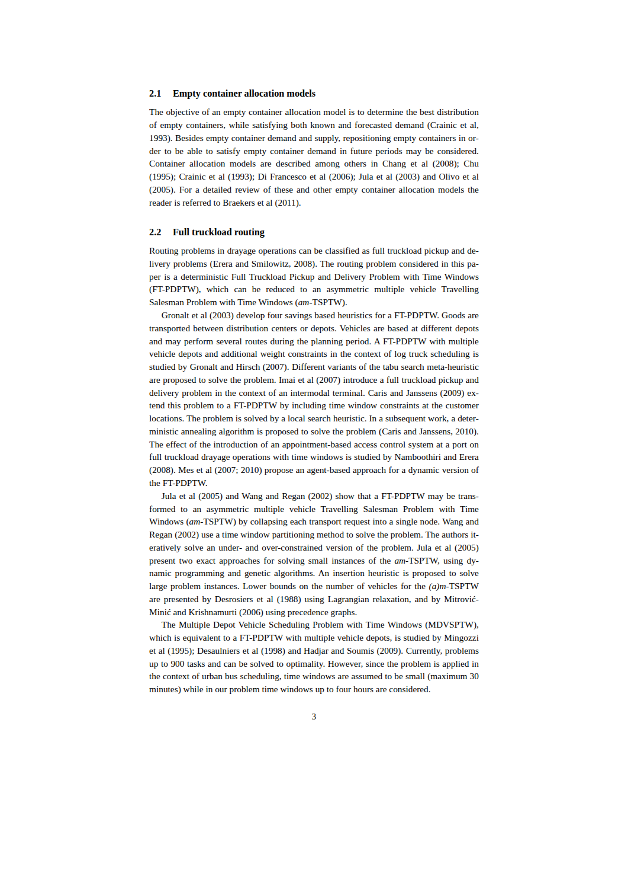2.1 Empty container allocation models
The objective of an empty container allocation model is to determine the best distribution of empty containers, while satisfying both known and forecasted demand (Crainic et al, 1993). Besides empty container demand and supply, repositioning empty containers in order to be able to satisfy empty container demand in future periods may be considered. Container allocation models are described among others in Chang et al (2008); Chu (1995); Crainic et al (1993); Di Francesco et al (2006); Jula et al (2003) and Olivo et al (2005). For a detailed review of these and other empty container allocation models the reader is referred to Braekers et al (2011).
2.2 Full truckload routing
Routing problems in drayage operations can be classified as full truckload pickup and delivery problems (Erera and Smilowitz, 2008). The routing problem considered in this paper is a deterministic Full Truckload Pickup and Delivery Problem with Time Windows (FT-PDPTW), which can be reduced to an asymmetric multiple vehicle Travelling Salesman Problem with Time Windows (am-TSPTW).
Gronalt et al (2003) develop four savings based heuristics for a FT-PDPTW. Goods are transported between distribution centers or depots. Vehicles are based at different depots and may perform several routes during the planning period. A FT-PDPTW with multiple vehicle depots and additional weight constraints in the context of log truck scheduling is studied by Gronalt and Hirsch (2007). Different variants of the tabu search meta-heuristic are proposed to solve the problem. Imai et al (2007) introduce a full truckload pickup and delivery problem in the context of an intermodal terminal. Caris and Janssens (2009) extend this problem to a FT-PDPTW by including time window constraints at the customer locations. The problem is solved by a local search heuristic. In a subsequent work, a deterministic annealing algorithm is proposed to solve the problem (Caris and Janssens, 2010). The effect of the introduction of an appointment-based access control system at a port on full truckload drayage operations with time windows is studied by Namboothiri and Erera (2008). Mes et al (2007; 2010) propose an agent-based approach for a dynamic version of the FT-PDPTW.
Jula et al (2005) and Wang and Regan (2002) show that a FT-PDPTW may be transformed to an asymmetric multiple vehicle Travelling Salesman Problem with Time Windows (am-TSPTW) by collapsing each transport request into a single node. Wang and Regan (2002) use a time window partitioning method to solve the problem. The authors iteratively solve an under- and over-constrained version of the problem. Jula et al (2005) present two exact approaches for solving small instances of the am-TSPTW, using dynamic programming and genetic algorithms. An insertion heuristic is proposed to solve large problem instances. Lower bounds on the number of vehicles for the (a)m-TSPTW are presented by Desrosiers et al (1988) using Lagrangian relaxation, and by Mitrović-Minić and Krishnamurti (2006) using precedence graphs.
The Multiple Depot Vehicle Scheduling Problem with Time Windows (MDVSPTW), which is equivalent to a FT-PDPTW with multiple vehicle depots, is studied by Mingozzi et al (1995); Desaulniers et al (1998) and Hadjar and Soumis (2009). Currently, problems up to 900 tasks and can be solved to optimality. However, since the problem is applied in the context of urban bus scheduling, time windows are assumed to be small (maximum 30 minutes) while in our problem time windows up to four hours are considered.
3